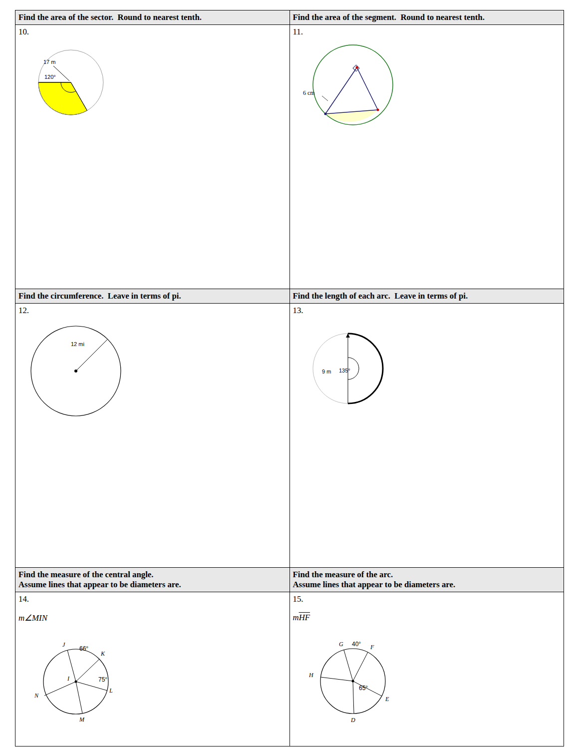| Find the area of the sector. Round to nearest tenth. | Find the area of the segment. Round to nearest tenth. |
| 10. 17 m 120° | 11. 6 cm |
| Find the circumference. Leave in terms of pi. | Find the length of each arc. Leave in terms of pi. |
| 12. 12 mi | 13. 9 m 135° |
| Find the measure of the central angle. Assume lines that appear to be diameters are. | Find the measure of the arc. Assume lines that appear to be diameters are. |
| 14. m∠MIN J K L M N I 66° 75° | 15. m HF G F H E D 40° 65° |